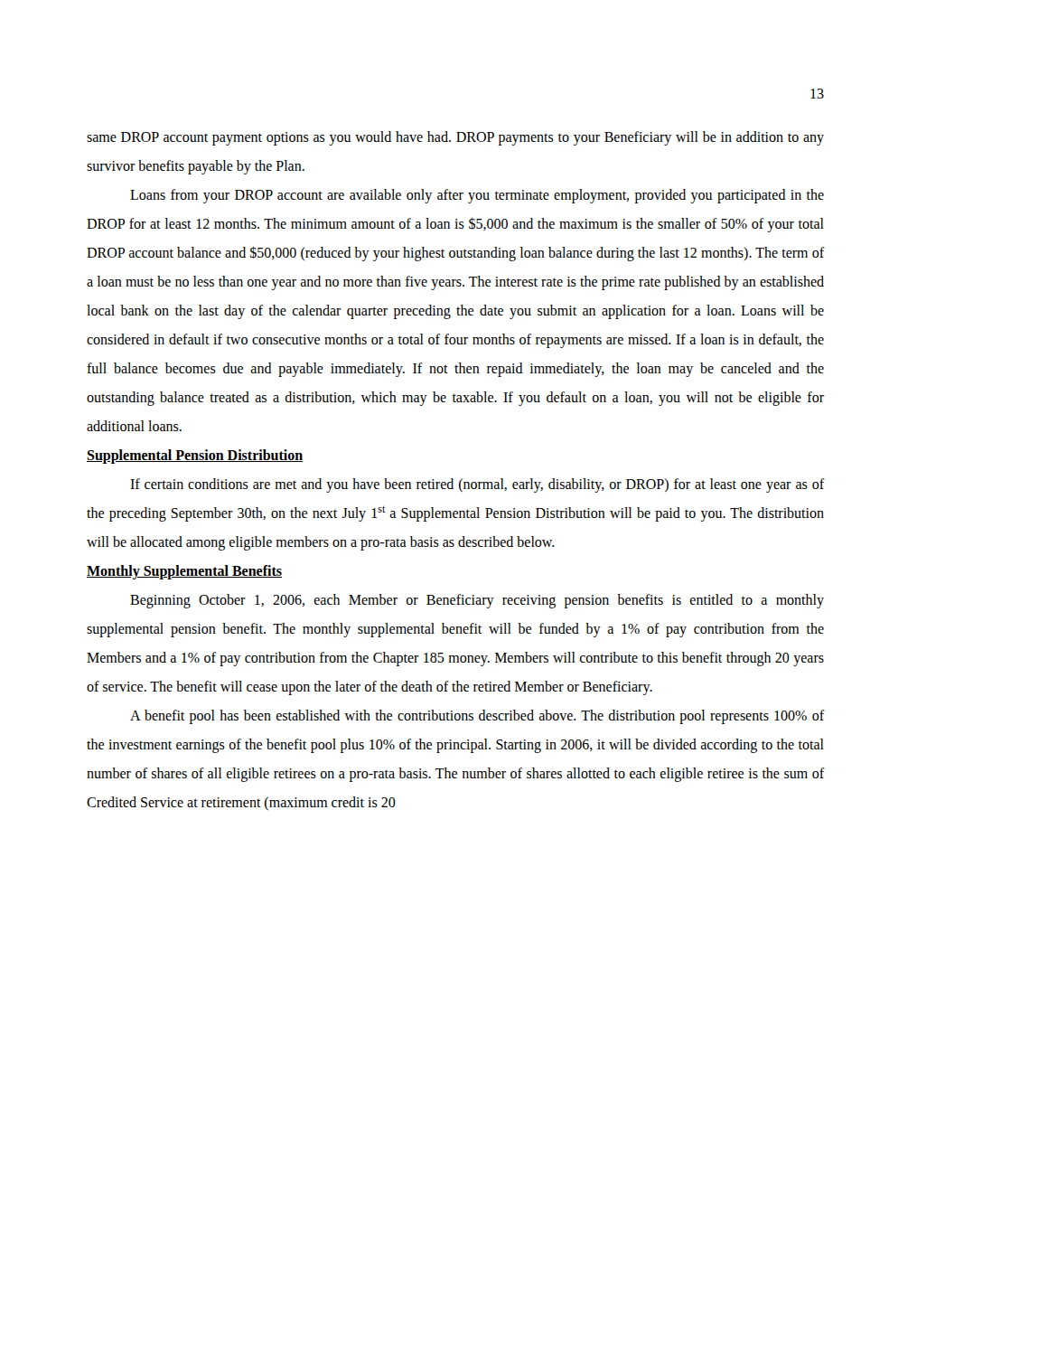13
same DROP account payment options as you would have had. DROP payments to your Beneficiary will be in addition to any survivor benefits payable by the Plan.
Loans from your DROP account are available only after you terminate employment, provided you participated in the DROP for at least 12 months. The minimum amount of a loan is $5,000 and the maximum is the smaller of 50% of your total DROP account balance and $50,000 (reduced by your highest outstanding loan balance during the last 12 months). The term of a loan must be no less than one year and no more than five years. The interest rate is the prime rate published by an established local bank on the last day of the calendar quarter preceding the date you submit an application for a loan. Loans will be considered in default if two consecutive months or a total of four months of repayments are missed. If a loan is in default, the full balance becomes due and payable immediately. If not then repaid immediately, the loan may be canceled and the outstanding balance treated as a distribution, which may be taxable. If you default on a loan, you will not be eligible for additional loans.
Supplemental Pension Distribution
If certain conditions are met and you have been retired (normal, early, disability, or DROP) for at least one year as of the preceding September 30th, on the next July 1st a Supplemental Pension Distribution will be paid to you. The distribution will be allocated among eligible members on a pro-rata basis as described below.
Monthly Supplemental Benefits
Beginning October 1, 2006, each Member or Beneficiary receiving pension benefits is entitled to a monthly supplemental pension benefit. The monthly supplemental benefit will be funded by a 1% of pay contribution from the Members and a 1% of pay contribution from the Chapter 185 money. Members will contribute to this benefit through 20 years of service. The benefit will cease upon the later of the death of the retired Member or Beneficiary.
A benefit pool has been established with the contributions described above. The distribution pool represents 100% of the investment earnings of the benefit pool plus 10% of the principal. Starting in 2006, it will be divided according to the total number of shares of all eligible retirees on a pro-rata basis. The number of shares allotted to each eligible retiree is the sum of Credited Service at retirement (maximum credit is 20